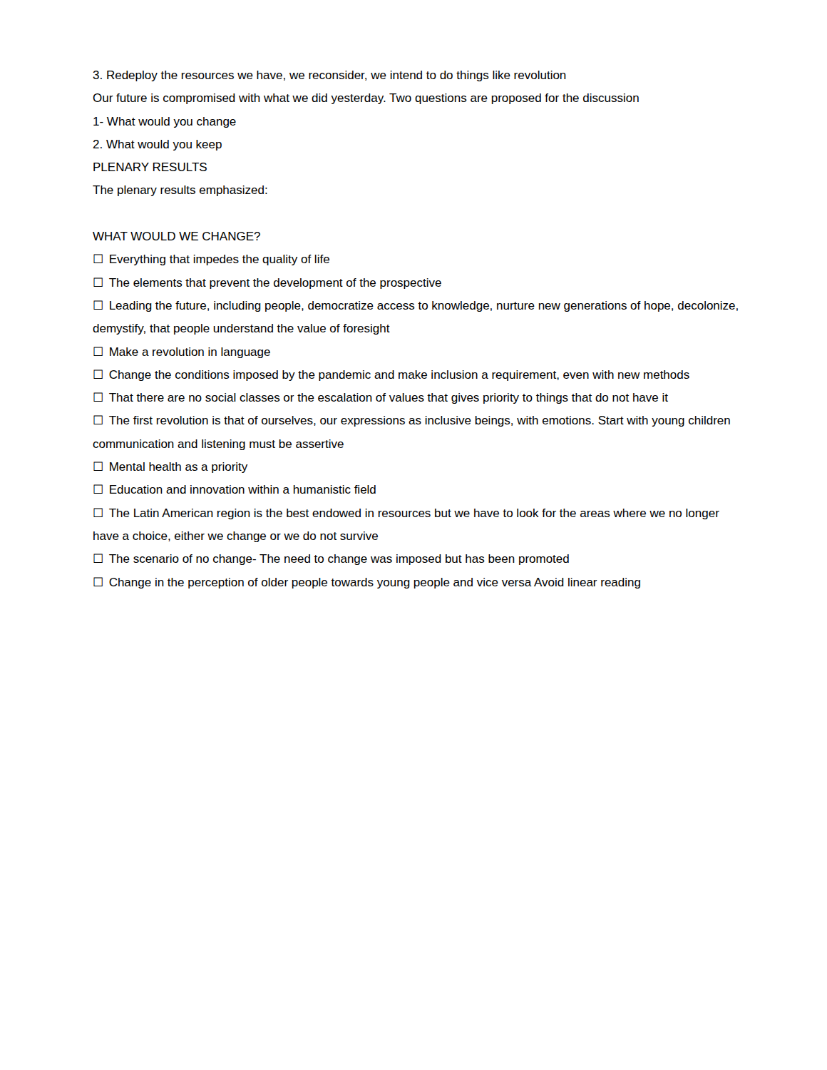3. Redeploy the resources we have, we reconsider, we intend to do things like revolution
Our future is compromised with what we did yesterday. Two questions are proposed for the discussion
1- What would you change
2. What would you keep
PLENARY RESULTS
The plenary results emphasized:
WHAT WOULD WE CHANGE?
Everything that impedes the quality of life
The elements that prevent the development of the prospective
Leading the future, including people, democratize access to knowledge, nurture new generations of hope, decolonize, demystify, that people understand the value of foresight
Make a revolution in language
Change the conditions imposed by the pandemic and make inclusion a requirement, even with new methods
That there are no social classes or the escalation of values that gives priority to things that do not have it
The first revolution is that of ourselves, our expressions as inclusive beings, with emotions. Start with young children communication and listening must be assertive
Mental health as a priority
Education and innovation within a humanistic field
The Latin American region is the best endowed in resources but we have to look for the areas where we no longer have a choice, either we change or we do not survive
The scenario of no change- The need to change was imposed but has been promoted
Change in the perception of older people towards young people and vice versa Avoid linear reading